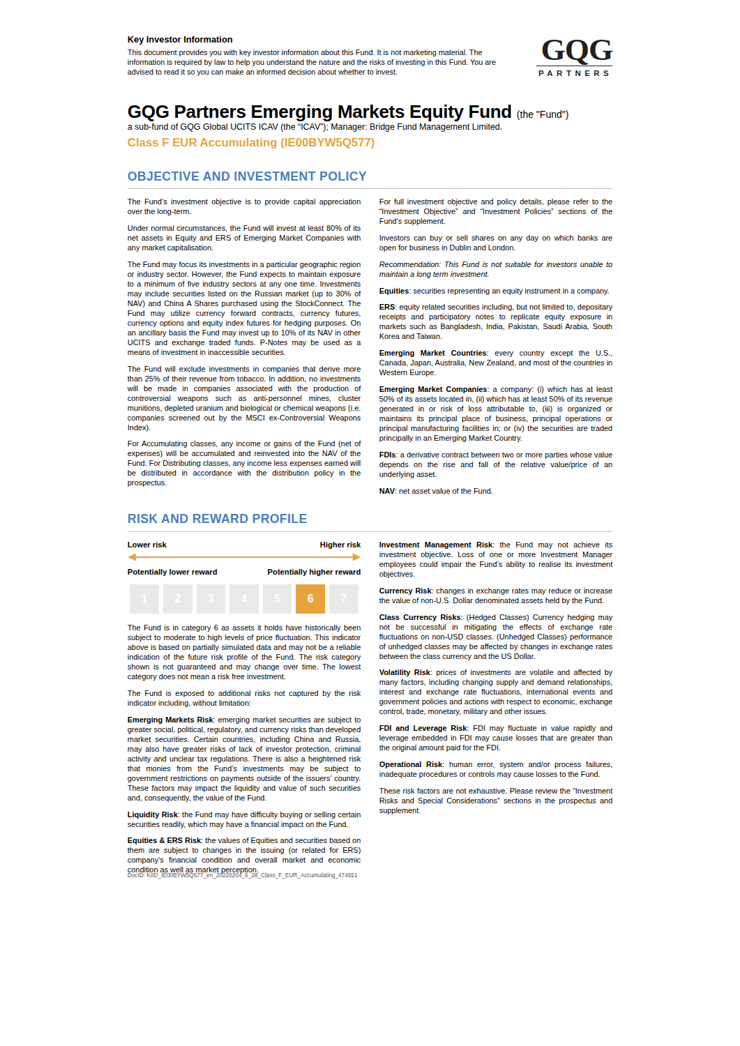Key Investor Information
This document provides you with key investor information about this Fund. It is not marketing material. The information is required by law to help you understand the nature and the risks of investing in this Fund. You are advised to read it so you can make an informed decision about whether to invest.
GQG
PARTNERS
GQG Partners Emerging Markets Equity Fund (the "Fund")
a sub-fund of GQG Global UCITS ICAV (the “ICAV”); Manager: Bridge Fund Management Limited.
Class F EUR Accumulating (IE00BYW5Q577)
OBJECTIVE AND INVESTMENT POLICY
The Fund’s investment objective is to provide capital appreciation over the long-term.
Under normal circumstances, the Fund will invest at least 80% of its net assets in Equity and ERS of Emerging Market Companies with any market capitalisation.
The Fund may focus its investments in a particular geographic region or industry sector. However, the Fund expects to maintain exposure to a minimum of five industry sectors at any one time. Investments may include securities listed on the Russian market (up to 30% of NAV) and China A Shares purchased using the StockConnect. The Fund may utilize currency forward contracts, currency futures, currency options and equity index futures for hedging purposes. On an ancillary basis the Fund may invest up to 10% of its NAV in other UCITS and exchange traded funds. P-Notes may be used as a means of investment in inaccessible securities.
The Fund will exclude investments in companies that derive more than 25% of their revenue from tobacco. In addition, no investments will be made in companies associated with the production of controversial weapons such as anti-personnel mines, cluster munitions, depleted uranium and biological or chemical weapons (i.e. companies screened out by the MSCI ex-Controversial Weapons Index).
For Accumulating classes, any income or gains of the Fund (net of expenses) will be accumulated and reinvested into the NAV of the Fund. For Distributing classes, any income less expenses earned will be distributed in accordance with the distribution policy in the prospectus.
For full investment objective and policy details, please refer to the “Investment Objective” and “Investment Policies” sections of the Fund’s supplement.
Investors can buy or sell shares on any day on which banks are open for business in Dublin and London.
Recommendation: This Fund is not suitable for investors unable to maintain a long term investment.
Equities: securities representing an equity instrument in a company.
ERS: equity related securities including, but not limited to, depositary receipts and participatory notes to replicate equity exposure in markets such as Bangladesh, India, Pakistan, Saudi Arabia, South Korea and Taiwan.
Emerging Market Countries: every country except the U.S., Canada, Japan, Australia, New Zealand, and most of the countries in Western Europe.
Emerging Market Companies: a company: (i) which has at least 50% of its assets located in, (ii) which has at least 50% of its revenue generated in or risk of loss attributable to, (iii) is organized or maintains its principal place of business, principal operations or principal manufacturing facilities in; or (iv) the securities are traded principally in an Emerging Market Country.
FDIs: a derivative contract between two or more parties whose value depends on the rise and fall of the relative value/price of an underlying asset.
NAV: net asset value of the Fund.
RISK AND REWARD PROFILE
Lower risk Higher risk
Potentially lower reward
Potentially higher reward
1
2
3
4
5
6
7
The Fund is in category 6 as assets it holds have historically been subject to moderate to high levels of price fluctuation. This indicator above is based on partially simulated data and may not be a reliable indication of the future risk profile of the Fund. The risk category shown is not guaranteed and may change over time. The lowest category does not mean a risk free investment.
The Fund is exposed to additional risks not captured by the risk indicator including, without limitation:
Emerging Markets Risk: emerging market securities are subject to greater social, political, regulatory, and currency risks than developed market securities. Certain countries, including China and Russia, may also have greater risks of lack of investor protection, criminal activity and unclear tax regulations. There is also a heightened risk that monies from the Fund’s investments may be subject to government restrictions on payments outside of the issuers’ country. These factors may impact the liquidity and value of such securities and, consequently, the value of the Fund.
Liquidity Risk: the Fund may have difficulty buying or selling certain securities readily, which may have a financial impact on the Fund.
Equities & ERS Risk: the values of Equities and securities based on them are subject to changes in the issuing (or related for ERS) company’s financial condition and overall market and economic condition as well as market perception.
Investment Management Risk: the Fund may not achieve its investment objective. Loss of one or more Investment Manager employees could impair the Fund’s ability to realise its investment objectives.
Currency Risk: changes in exchange rates may reduce or increase the value of non-U.S. Dollar denominated assets held by the Fund.
Class Currency Risks: (Hedged Classes) Currency hedging may not be successful in mitigating the effects of exchange rate fluctuations on non-USD classes. (Unhedged Classes) performance of unhedged classes may be affected by changes in exchange rates between the class currency and the US Dollar.
Volatility Risk: prices of investments are volatile and affected by many factors, including changing supply and demand relationships, interest and exchange rate fluctuations, international events and government policies and actions with respect to economic, exchange control, trade, monetary, military and other issues.
FDI and Leverage Risk: FDI may fluctuate in value rapidly and leverage embedded in FDI may cause losses that are greater than the original amount paid for the FDI.
Operational Risk: human error, system and/or process failures, inadequate procedures or controls may cause losses to the Fund.
These risk factors are not exhaustive. Please review the “Investment Risks and Special Considerations” sections in the prospectus and supplement.
DocID: KIID_IE00BYW5Q577_en_20220204_6_28_Class_F_EUR_Accumulating_474651